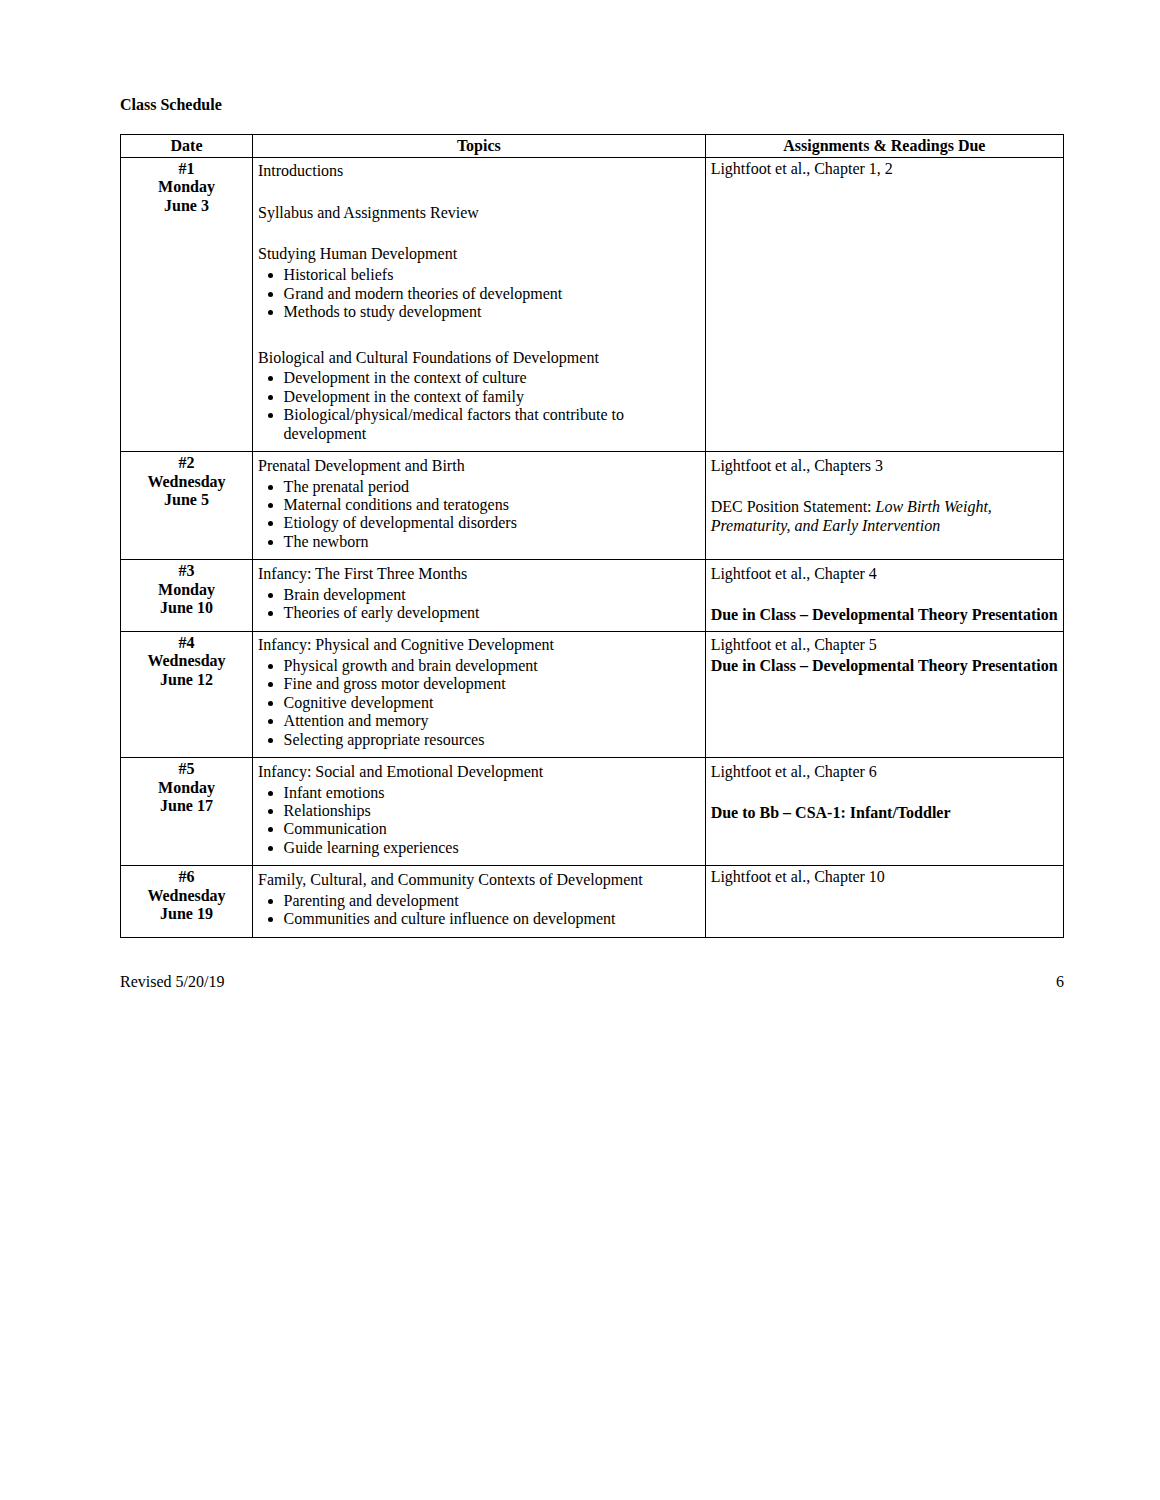Class Schedule
| Date | Topics | Assignments & Readings Due |
| --- | --- | --- |
| #1 Monday June 3 | Introductions Syllabus and Assignments Review Studying Human Development Historical beliefs Grand and modern theories of development Methods to study development Biological and Cultural Foundations of Development Development in the context of culture Development in the context of family Biological/physical/medical factors that contribute to development | Lightfoot et al., Chapter 1, 2 |
| #2 Wednesday June 5 | Prenatal Development and Birth The prenatal period Maternal conditions and teratogens Etiology of developmental disorders The newborn | Lightfoot et al., Chapters 3 DEC Position Statement: Low Birth Weight, Prematurity, and Early Intervention |
| #3 Monday June 10 | Infancy: The First Three Months Brain development Theories of early development | Lightfoot et al., Chapter 4 Due in Class – Developmental Theory Presentation |
| #4 Wednesday June 12 | Infancy: Physical and Cognitive Development Physical growth and brain development Fine and gross motor development Cognitive development Attention and memory Selecting appropriate resources | Lightfoot et al., Chapter 5 Due in Class – Developmental Theory Presentation |
| #5 Monday June 17 | Infancy: Social and Emotional Development Infant emotions Relationships Communication Guide learning experiences | Lightfoot et al., Chapter 6 Due to Bb – CSA-1: Infant/Toddler |
| #6 Wednesday June 19 | Family, Cultural, and Community Contexts of Development Parenting and development Communities and culture influence on development | Lightfoot et al., Chapter 10 |
Revised 5/20/19 6